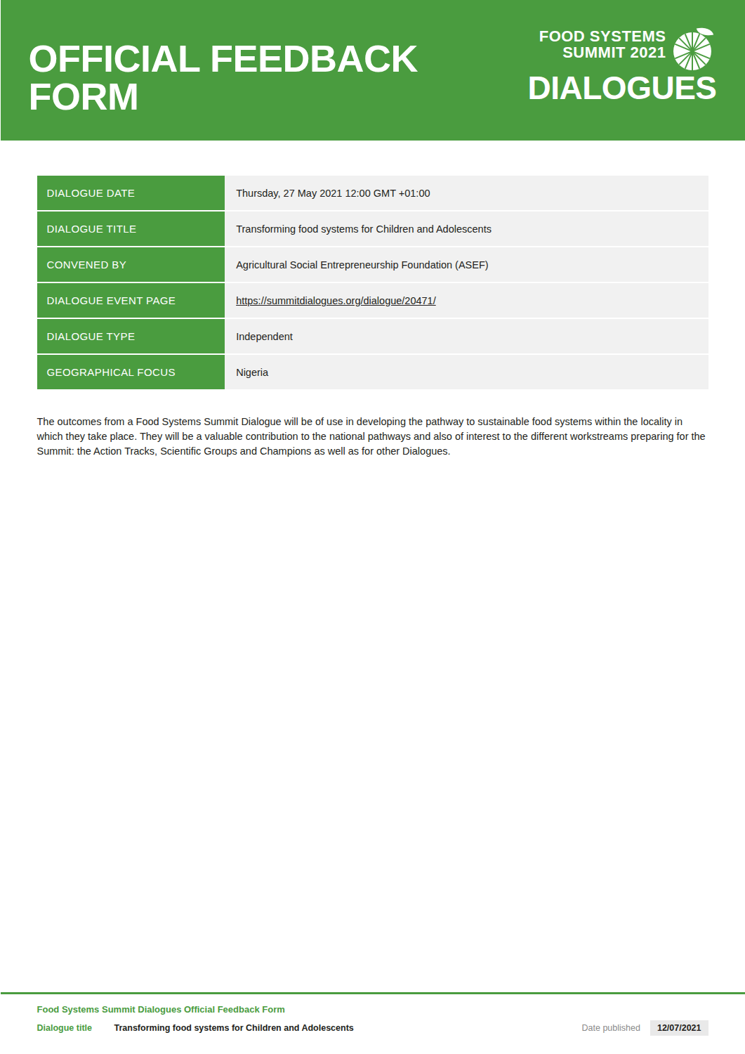Official Feedback Form
Food Systems Summit 2021
Dialogues
| Dialogue date | Thursday, 27 May 2021 12:00 GMT +01:00 |
| Dialogue title | Transforming food systems for Children and Adolescents |
| Convened by | Agricultural Social Entrepreneurship Foundation (ASEF) |
| Dialogue Event page | https://summitdialogues.org/dialogue/20471/ |
| Dialogue type | Independent |
| Geographical focus | Nigeria |
The outcomes from a Food Systems Summit Dialogue will be of use in developing the pathway to sustainable food systems within the locality in which they take place. They will be a valuable contribution to the national pathways and also of interest to the different workstreams preparing for the Summit: the Action Tracks, Scientific Groups and Champions as well as for other Dialogues.
Food Systems Summit Dialogues Official Feedback Form
Dialogue title Transforming food systems for Children and Adolescents Date published 12/07/2021